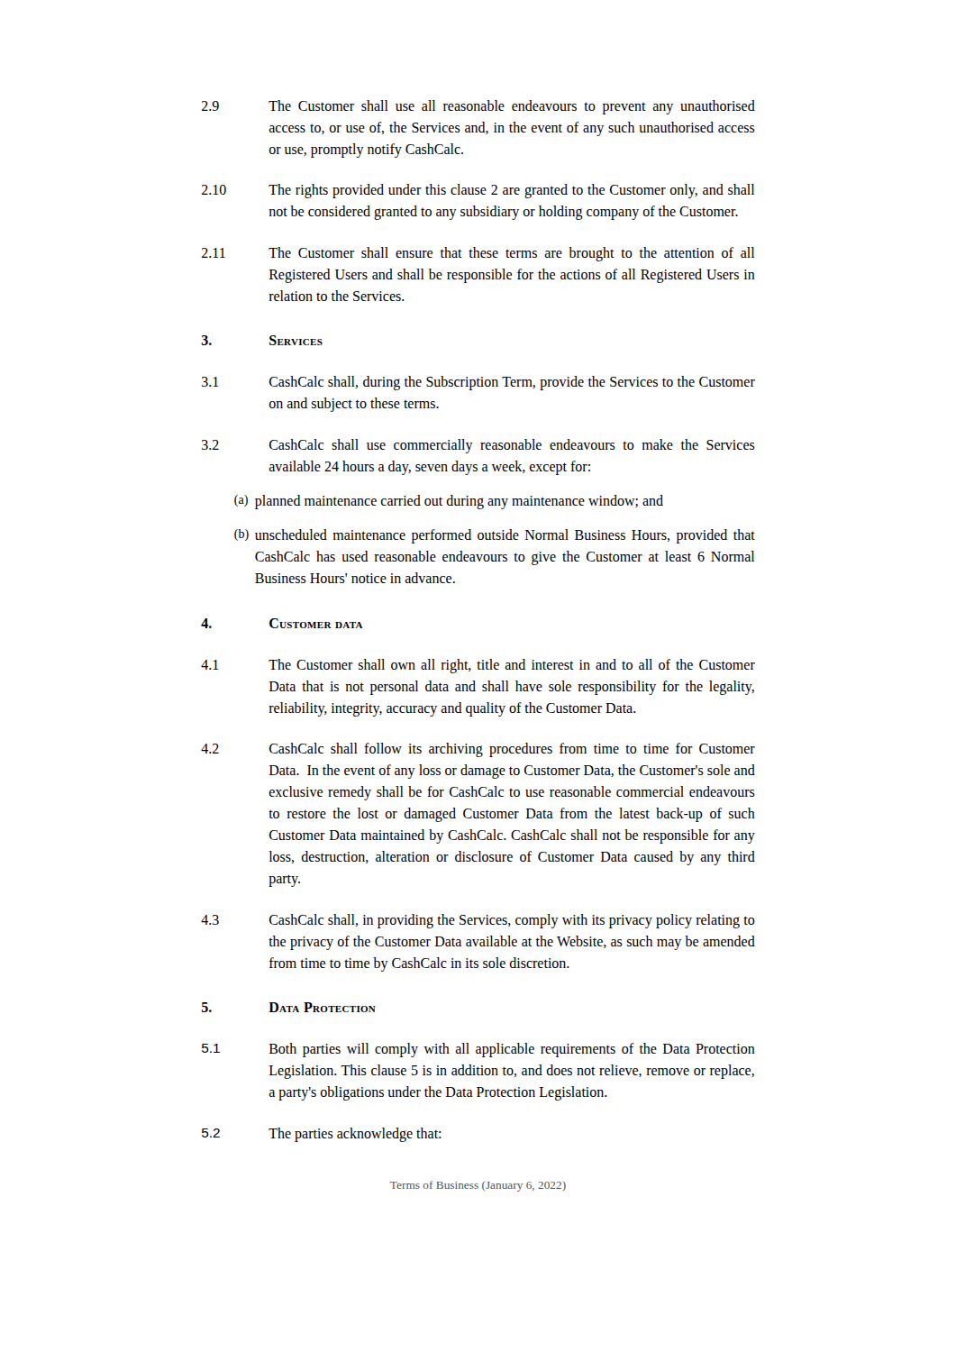2.9
The Customer shall use all reasonable endeavours to prevent any unauthorised access to, or use of, the Services and, in the event of any such unauthorised access or use, promptly notify CashCalc.
2.10
The rights provided under this clause 2 are granted to the Customer only, and shall not be considered granted to any subsidiary or holding company of the Customer.
2.11
The Customer shall ensure that these terms are brought to the attention of all Registered Users and shall be responsible for the actions of all Registered Users in relation to the Services.
3.
Services
3.1
CashCalc shall, during the Subscription Term, provide the Services to the Customer on and subject to these terms.
3.2
CashCalc shall use commercially reasonable endeavours to make the Services available 24 hours a day, seven days a week, except for:
(a)
planned maintenance carried out during any maintenance window; and
(b)
unscheduled maintenance performed outside Normal Business Hours, provided that CashCalc has used reasonable endeavours to give the Customer at least 6 Normal Business Hours' notice in advance.
4.
Customer data
4.1
The Customer shall own all right, title and interest in and to all of the Customer Data that is not personal data and shall have sole responsibility for the legality, reliability, integrity, accuracy and quality of the Customer Data.
4.2
CashCalc shall follow its archiving procedures from time to time for Customer Data. In the event of any loss or damage to Customer Data, the Customer's sole and exclusive remedy shall be for CashCalc to use reasonable commercial endeavours to restore the lost or damaged Customer Data from the latest back-up of such Customer Data maintained by CashCalc. CashCalc shall not be responsible for any loss, destruction, alteration or disclosure of Customer Data caused by any third party.
4.3
CashCalc shall, in providing the Services, comply with its privacy policy relating to the privacy of the Customer Data available at the Website, as such may be amended from time to time by CashCalc in its sole discretion.
5.
Data Protection
5.1
Both parties will comply with all applicable requirements of the Data Protection Legislation. This clause 5 is in addition to, and does not relieve, remove or replace, a party's obligations under the Data Protection Legislation.
5.2
The parties acknowledge that:
Terms of Business (January 6, 2022)